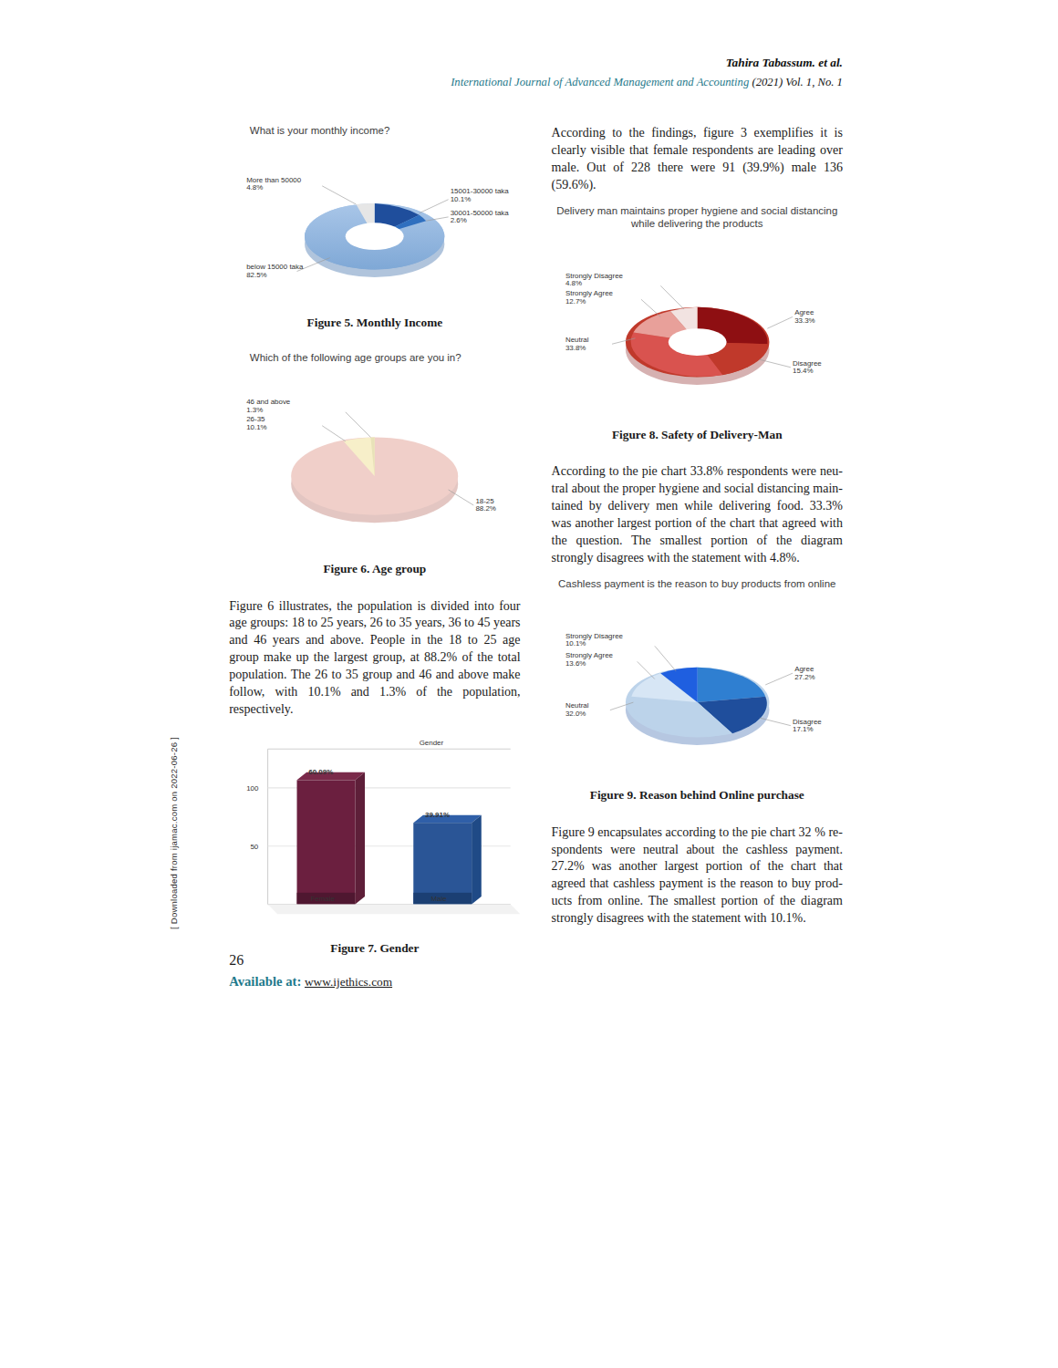Tahira Tabassum. et al.
International Journal of Advanced Management and Accounting (2021) Vol. 1, No. 1
What is your monthly income?
15001-30000 taka 10.1% 30001-50000 taka 2.6% More than 50000 4.8% below 15000 taka 82.5%
Figure 5. Monthly Income
Which of the following age groups are you in?
46 and above 1.3% 26-35 10.1% 18-25 88.2%
Figure 6. Age group
Figure 6 illustrates, the population is divided into four age groups: 18 to 25 years, 26 to 35 years, 36 to 45 years and 46 years and above. People in the 18 to 25 age group make up the largest group, at 88.2% of the total population. The 26 to 35 group and 46 and above make follow, with 10.1% and 1.3% of the population, respectively.
100 50 Gender 60.09% Female 39.91% Male
Figure 7. Gender
According to the findings, figure 3 exemplifies it is clearly visible that female respondents are leading over male. Out of 228 there were 91 (39.9%) male 136 (59.6%).
Delivery man maintains proper hygiene and social distancing while delivering the products
Strongly Disagree 4.8% Strongly Agree 12.7% Neutral 33.8% Agree 33.3% Disagree 15.4%
Figure 8. Safety of Delivery-Man
According to the pie chart 33.8% respondents were neutral about the proper hygiene and social distancing maintained by delivery men while delivering food. 33.3% was another largest portion of the chart that agreed with the question. The smallest portion of the diagram strongly disagrees with the statement with 4.8%.
Cashless payment is the reason to buy products from online
Strongly Disagree 10.1% Strongly Agree 13.6% Neutral 32.0% Agree 27.2% Disagree 17.1%
Figure 9. Reason behind Online purchase
Figure 9 encapsulates according to the pie chart 32 % respondents were neutral about the cashless payment. 27.2% was another largest portion of the chart that agreed that cashless payment is the reason to buy products from online. The smallest portion of the diagram strongly disagrees with the statement with 10.1%.
[ Downloaded from ijamac.com on 2022-06-26 ]
26
Available at: www.ijethics.com